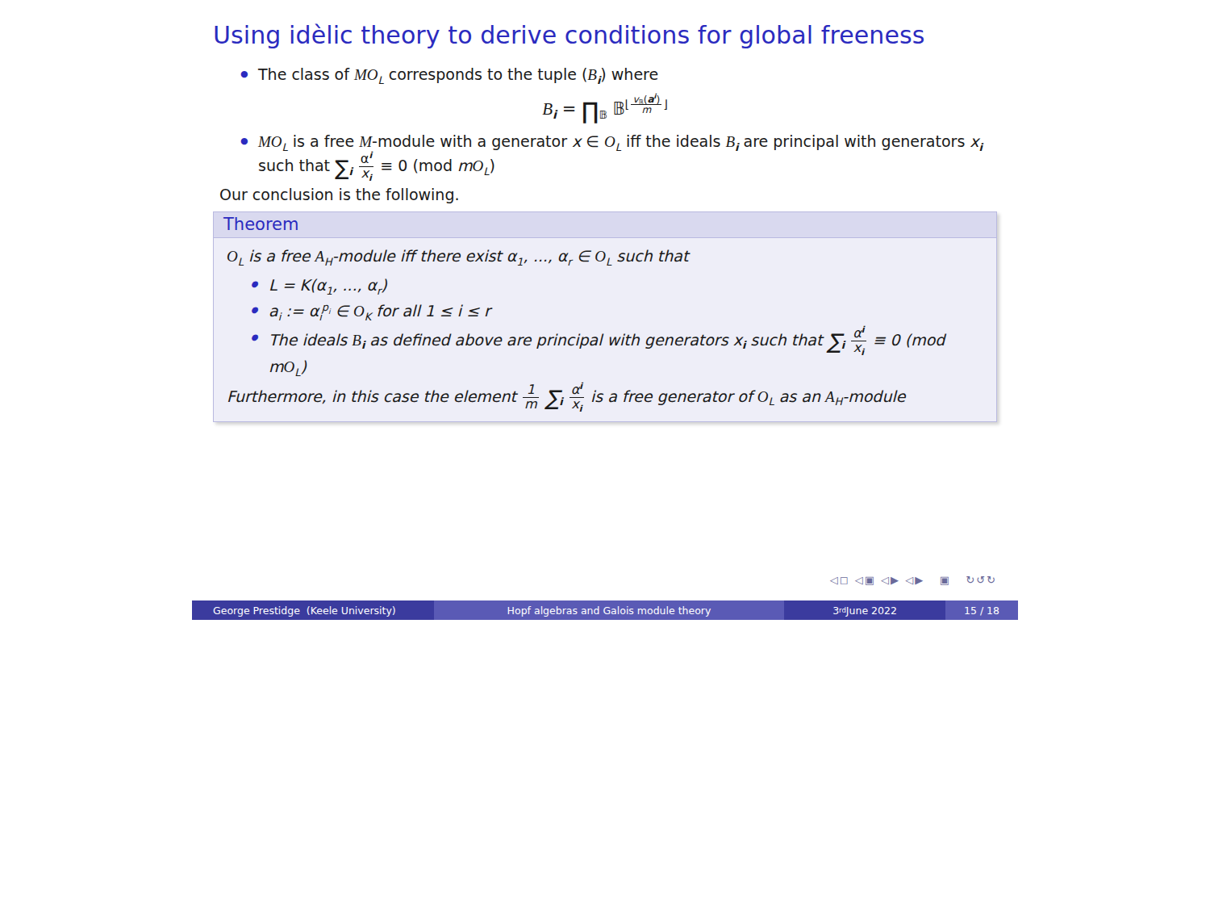Using idèlic theory to derive conditions for global freeness
The class of MOL corresponds to the tuple (Bi) where
Bi = ∏𝔹 𝔹⌊v𝔹(ai) m⌋
MOL is a free M-module with a generator x ∈ OL iff the ideals Bi are principal with generators xi such that ∑i αi xi ≡ 0 (mod mOL)
Our conclusion is the following.
Theorem
OL is a free AH-module iff there exist α1, ..., αr ∈ OL such that
L = K(α1, ..., αr)
ai := αipi ∈ OK for all 1 ≤ i ≤ r
The ideals Bi as defined above are principal with generators xi such that ∑i αi xi ≡ 0 (mod mOL)
Furthermore, in this case the element 1 m ∑i αi xi is a free generator of OL as an AH-module
◁◻ ◁▣ ◁▶ ◁▶ ▣ ↻↺↻
George Prestidge (Keele University)
Hopf algebras and Galois module theory
3rd June 2022
15 / 18